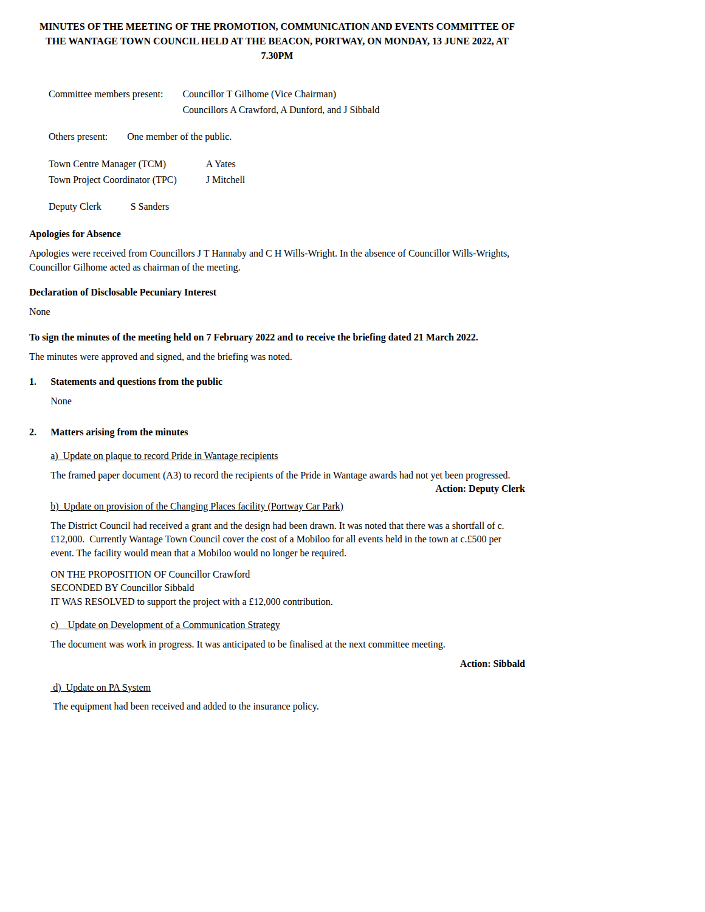Minutes of the Meeting of the Promotion, Communication and Events Committee of the Wantage Town Council held at the Beacon, Portway, on Monday, 13 June 2022, at 7.30pm
| Committee members present: | Councillor T Gilhome (Vice Chairman) |
| | Councillors A Crawford, A Dunford, and J Sibbald |
| Others present: | One member of the public. |
| Town Centre Manager (TCM) | A Yates |
| Town Project Coordinator (TPC) | J Mitchell |
| Deputy Clerk | S Sanders |
Apologies for Absence
Apologies were received from Councillors J T Hannaby and C H Wills-Wright. In the absence of Councillor Wills-Wrights, Councillor Gilhome acted as chairman of the meeting.
Declaration of Disclosable Pecuniary Interest
None
To sign the minutes of the meeting held on 7 February 2022 and to receive the briefing dated 21 March 2022.
The minutes were approved and signed, and the briefing was noted.
1.
Statements and questions from the public
None
2.
Matters arising from the minutes
a) Update on plaque to record Pride in Wantage recipients
The framed paper document (A3) to record the recipients of the Pride in Wantage awards had not yet been progressed. Action: Deputy Clerk
b) Update on provision of the Changing Places facility (Portway Car Park)
The District Council had received a grant and the design had been drawn. It was noted that there was a shortfall of c.£12,000. Currently Wantage Town Council cover the cost of a Mobiloo for all events held in the town at c.£500 per event. The facility would mean that a Mobiloo would no longer be required.
ON THE PROPOSITION OF Councillor Crawford
SECONDED BY Councillor Sibbald
IT WAS RESOLVED to support the project with a £12,000 contribution.
c) Update on Development of a Communication Strategy
The document was work in progress. It was anticipated to be finalised at the next committee meeting.
Action: Sibbald
d) Update on PA System
The equipment had been received and added to the insurance policy.